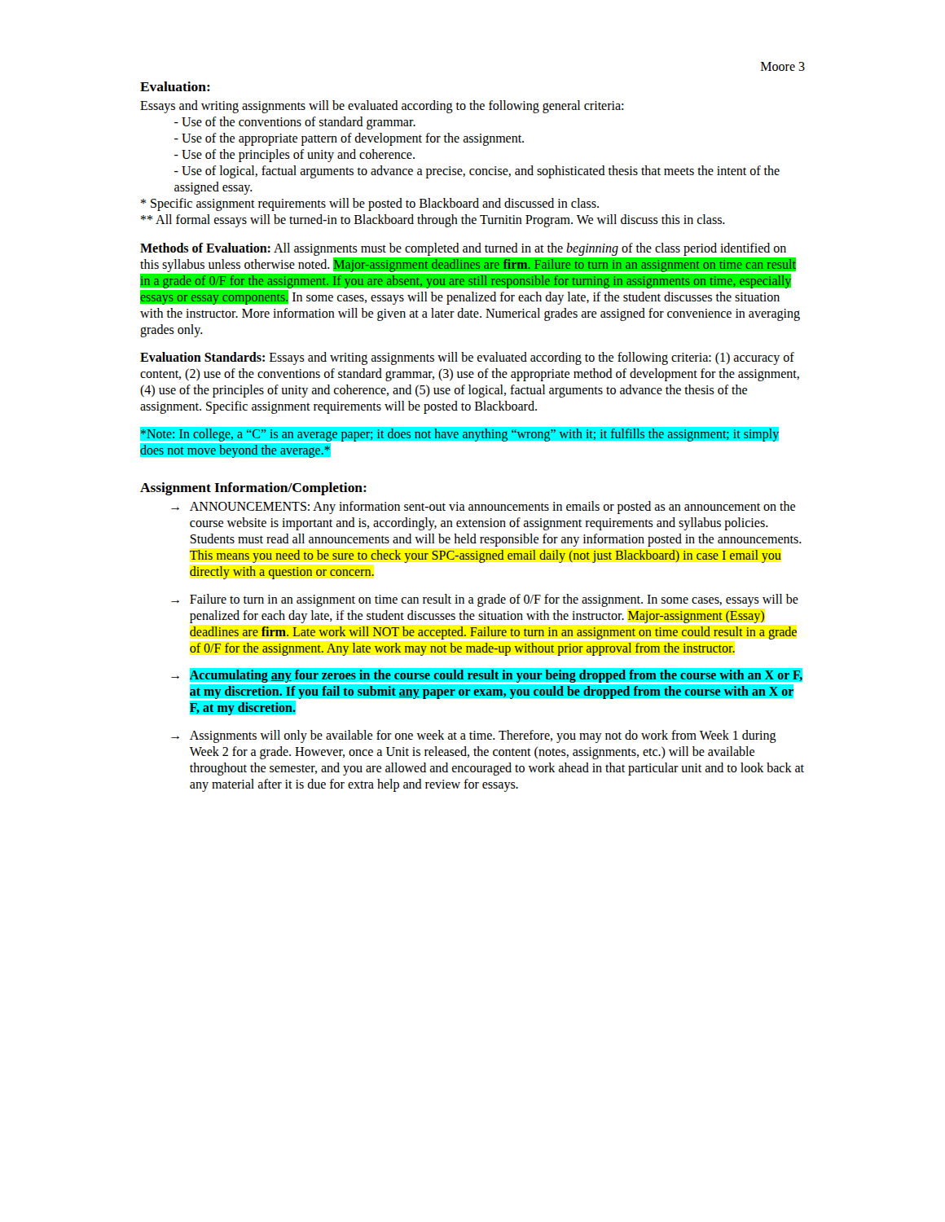Moore 3
Evaluation:
Essays and writing assignments will be evaluated according to the following general criteria:
- Use of the conventions of standard grammar.
- Use of the appropriate pattern of development for the assignment.
- Use of the principles of unity and coherence.
- Use of logical, factual arguments to advance a precise, concise, and sophisticated thesis that meets the intent of the assigned essay.
* Specific assignment requirements will be posted to Blackboard and discussed in class.
** All formal essays will be turned-in to Blackboard through the Turnitin Program. We will discuss this in class.
Methods of Evaluation: All assignments must be completed and turned in at the beginning of the class period identified on this syllabus unless otherwise noted. Major-assignment deadlines are firm. Failure to turn in an assignment on time can result in a grade of 0/F for the assignment. If you are absent, you are still responsible for turning in assignments on time, especially essays or essay components. In some cases, essays will be penalized for each day late, if the student discusses the situation with the instructor. More information will be given at a later date. Numerical grades are assigned for convenience in averaging grades only.
Evaluation Standards: Essays and writing assignments will be evaluated according to the following criteria: (1) accuracy of content, (2) use of the conventions of standard grammar, (3) use of the appropriate method of development for the assignment, (4) use of the principles of unity and coherence, and (5) use of logical, factual arguments to advance the thesis of the assignment. Specific assignment requirements will be posted to Blackboard.
*Note: In college, a “C” is an average paper; it does not have anything “wrong” with it; it fulfills the assignment; it simply does not move beyond the average.*
Assignment Information/Completion:
ANNOUNCEMENTS: Any information sent-out via announcements in emails or posted as an announcement on the course website is important and is, accordingly, an extension of assignment requirements and syllabus policies. Students must read all announcements and will be held responsible for any information posted in the announcements. This means you need to be sure to check your SPC-assigned email daily (not just Blackboard) in case I email you directly with a question or concern.
Failure to turn in an assignment on time can result in a grade of 0/F for the assignment. In some cases, essays will be penalized for each day late, if the student discusses the situation with the instructor. Major-assignment (Essay) deadlines are firm. Late work will NOT be accepted. Failure to turn in an assignment on time could result in a grade of 0/F for the assignment. Any late work may not be made-up without prior approval from the instructor.
Accumulating any four zeroes in the course could result in your being dropped from the course with an X or F, at my discretion. If you fail to submit any paper or exam, you could be dropped from the course with an X or F, at my discretion.
Assignments will only be available for one week at a time. Therefore, you may not do work from Week 1 during Week 2 for a grade. However, once a Unit is released, the content (notes, assignments, etc.) will be available throughout the semester, and you are allowed and encouraged to work ahead in that particular unit and to look back at any material after it is due for extra help and review for essays.